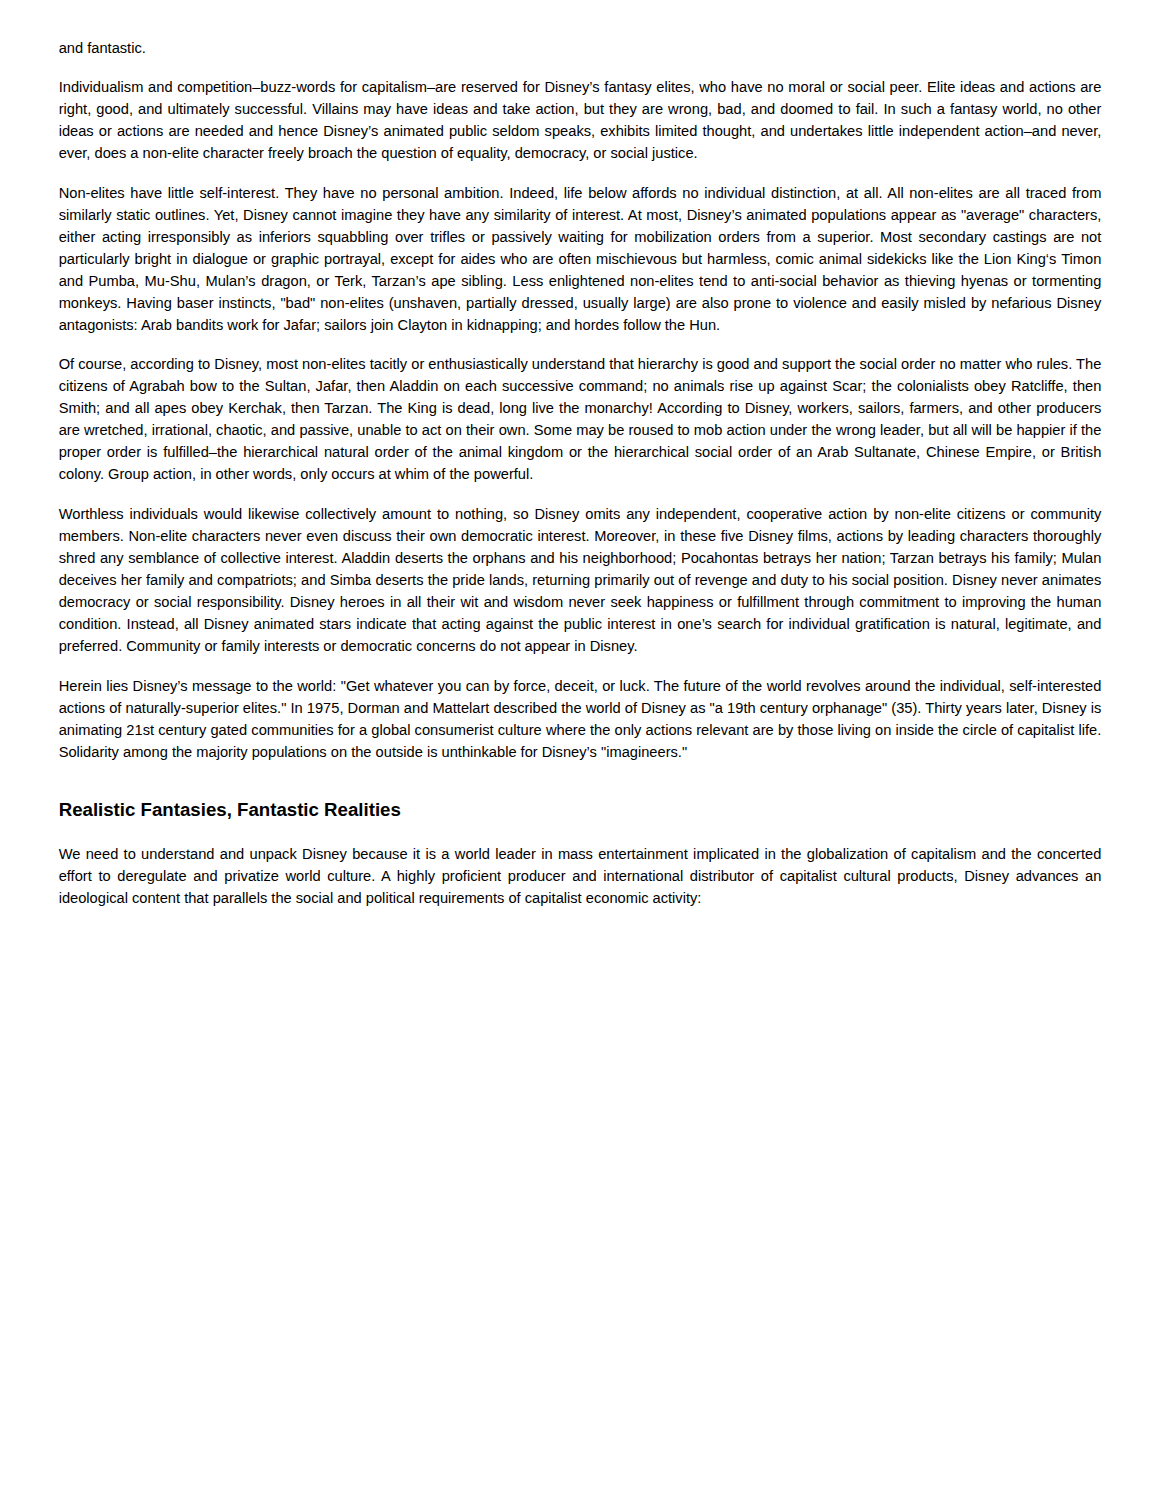and fantastic.
Individualism and competition–buzz-words for capitalism–are reserved for Disney’s fantasy elites, who have no moral or social peer. Elite ideas and actions are right, good, and ultimately successful. Villains may have ideas and take action, but they are wrong, bad, and doomed to fail. In such a fantasy world, no other ideas or actions are needed and hence Disney’s animated public seldom speaks, exhibits limited thought, and undertakes little independent action–and never, ever, does a non-elite character freely broach the question of equality, democracy, or social justice.
Non-elites have little self-interest. They have no personal ambition. Indeed, life below affords no individual distinction, at all. All non-elites are all traced from similarly static outlines. Yet, Disney cannot imagine they have any similarity of interest. At most, Disney’s animated populations appear as "average" characters, either acting irresponsibly as inferiors squabbling over trifles or passively waiting for mobilization orders from a superior. Most secondary castings are not particularly bright in dialogue or graphic portrayal, except for aides who are often mischievous but harmless, comic animal sidekicks like the Lion King‘s Timon and Pumba, Mu-Shu, Mulan’s dragon, or Terk, Tarzan’s ape sibling. Less enlightened non-elites tend to anti-social behavior as thieving hyenas or tormenting monkeys. Having baser instincts, "bad" non-elites (unshaven, partially dressed, usually large) are also prone to violence and easily misled by nefarious Disney antagonists: Arab bandits work for Jafar; sailors join Clayton in kidnapping; and hordes follow the Hun.
Of course, according to Disney, most non-elites tacitly or enthusiastically understand that hierarchy is good and support the social order no matter who rules. The citizens of Agrabah bow to the Sultan, Jafar, then Aladdin on each successive command; no animals rise up against Scar; the colonialists obey Ratcliffe, then Smith; and all apes obey Kerchak, then Tarzan. The King is dead, long live the monarchy! According to Disney, workers, sailors, farmers, and other producers are wretched, irrational, chaotic, and passive, unable to act on their own. Some may be roused to mob action under the wrong leader, but all will be happier if the proper order is fulfilled–the hierarchical natural order of the animal kingdom or the hierarchical social order of an Arab Sultanate, Chinese Empire, or British colony. Group action, in other words, only occurs at whim of the powerful.
Worthless individuals would likewise collectively amount to nothing, so Disney omits any independent, cooperative action by non-elite citizens or community members. Non-elite characters never even discuss their own democratic interest. Moreover, in these five Disney films, actions by leading characters thoroughly shred any semblance of collective interest. Aladdin deserts the orphans and his neighborhood; Pocahontas betrays her nation; Tarzan betrays his family; Mulan deceives her family and compatriots; and Simba deserts the pride lands, returning primarily out of revenge and duty to his social position. Disney never animates democracy or social responsibility. Disney heroes in all their wit and wisdom never seek happiness or fulfillment through commitment to improving the human condition. Instead, all Disney animated stars indicate that acting against the public interest in one’s search for individual gratification is natural, legitimate, and preferred. Community or family interests or democratic concerns do not appear in Disney.
Herein lies Disney’s message to the world: "Get whatever you can by force, deceit, or luck. The future of the world revolves around the individual, self-interested actions of naturally-superior elites." In 1975, Dorman and Mattelart described the world of Disney as "a 19th century orphanage" (35). Thirty years later, Disney is animating 21st century gated communities for a global consumerist culture where the only actions relevant are by those living on inside the circle of capitalist life. Solidarity among the majority populations on the outside is unthinkable for Disney’s "imagineers."
Realistic Fantasies, Fantastic Realities
We need to understand and unpack Disney because it is a world leader in mass entertainment implicated in the globalization of capitalism and the concerted effort to deregulate and privatize world culture. A highly proficient producer and international distributor of capitalist cultural products, Disney advances an ideological content that parallels the social and political requirements of capitalist economic activity: